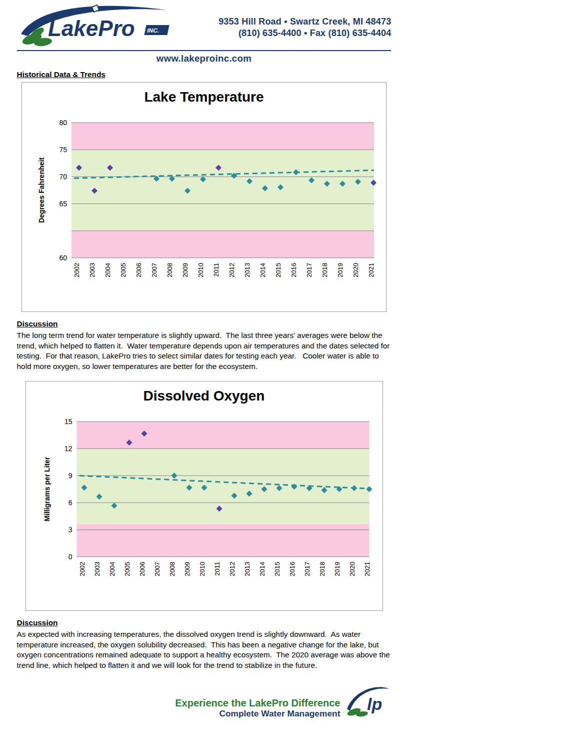LakePro INC.
9353 Hill Road • Swartz Creek, MI 48473
(810) 635-4400 • Fax (810) 635-4404
www.lakeproinc.com
Historical Data & Trends
Lake Temperature
80 75 70 65 60 Degrees Fahrenheit 2002 2003 2004 2005 2006 2007 2008 2009 2010 2011 2012 2013 2014 2015 2016 2017 2018 2019 2020 2021
Discussion
The long term trend for water temperature is slightly upward. The last three years’ averages were below the trend, which helped to flatten it. Water temperature depends upon air temperatures and the dates selected for testing. For that reason, LakePro tries to select similar dates for testing each year. Cooler water is able to hold more oxygen, so lower temperatures are better for the ecosystem.
Dissolved Oxygen
15 12 9 6 3 0 Milligrams per Liter 2002 2003 2004 2005 2006 2007 2008 2009 2010 2011 2012 2013 2014 2015 2016 2017 2018 2019 2020 2021
Discussion
As expected with increasing temperatures, the dissolved oxygen trend is slightly downward. As water temperature increased, the oxygen solubility decreased. This has been a negative change for the lake, but oxygen concentrations remained adequate to support a healthy ecosystem. The 2020 average was above the trend line, which helped to flatten it and we will look for the trend to stabilize in the future.
Experience the LakePro Difference
Complete Water Management
lp